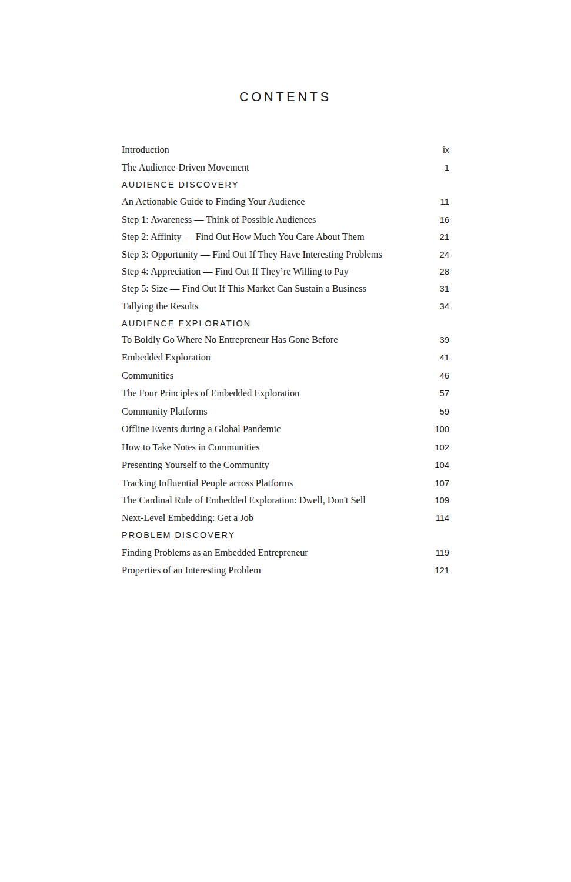Contents
Introduction ix
The Audience-Driven Movement 1
Audience Discovery
An Actionable Guide to Finding Your Audience 11
Step 1: Awareness — Think of Possible Audiences 16
Step 2: Affinity — Find Out How Much You Care About Them 21
Step 3: Opportunity — Find Out If They Have Interesting Problems 24
Step 4: Appreciation — Find Out If They’re Willing to Pay 28
Step 5: Size — Find Out If This Market Can Sustain a Business 31
Tallying the Results 34
Audience Exploration
To Boldly Go Where No Entrepreneur Has Gone Before 39
Embedded Exploration 41
Communities 46
The Four Principles of Embedded Exploration 57
Community Platforms 59
Offline Events during a Global Pandemic 100
How to Take Notes in Communities 102
Presenting Yourself to the Community 104
Tracking Influential People across Platforms 107
The Cardinal Rule of Embedded Exploration: Dwell, Don't Sell 109
Next-Level Embedding: Get a Job 114
Problem Discovery
Finding Problems as an Embedded Entrepreneur 119
Properties of an Interesting Problem 121